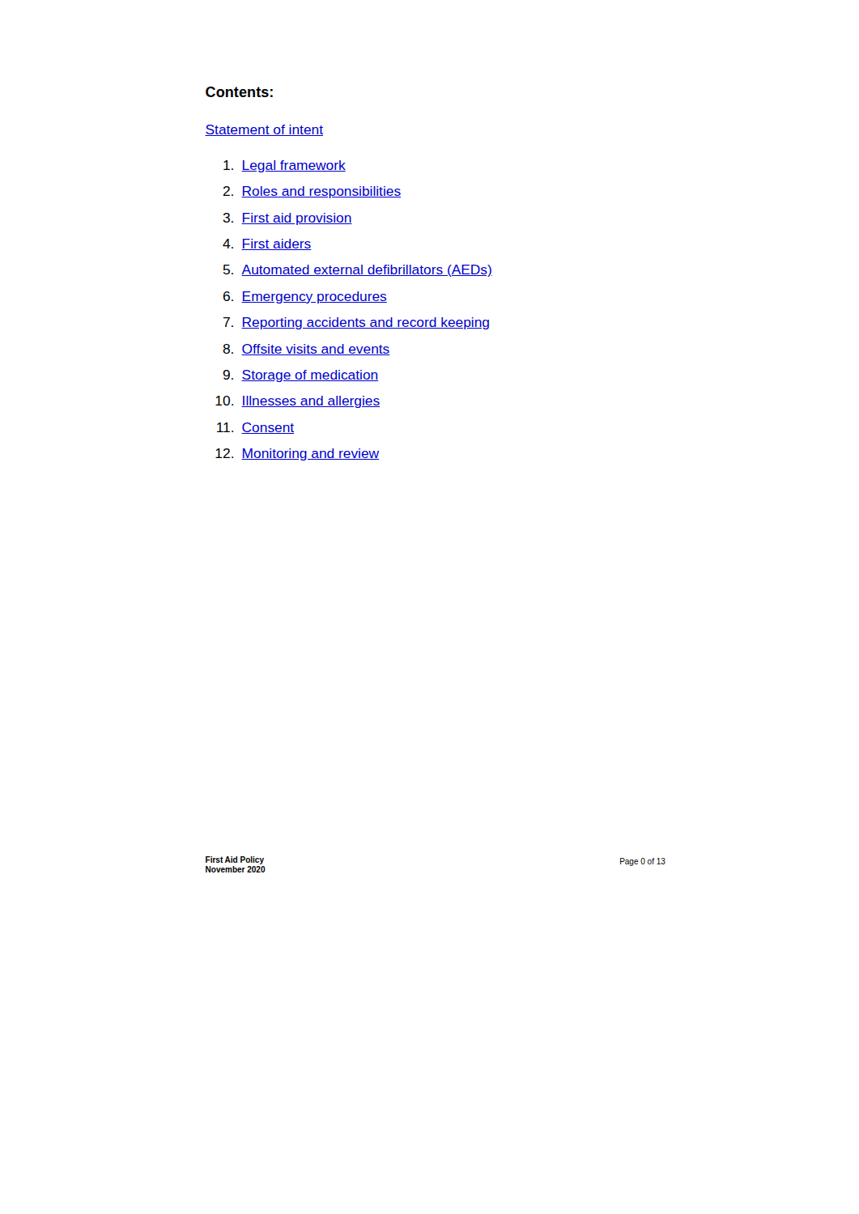Contents:
Statement of intent
Legal framework
Roles and responsibilities
First aid provision
First aiders
Automated external defibrillators (AEDs)
Emergency procedures
Reporting accidents and record keeping
Offsite visits and events
Storage of medication
Illnesses and allergies
Consent
Monitoring and review
Page 0 of 13 First Aid Policy
November 2020